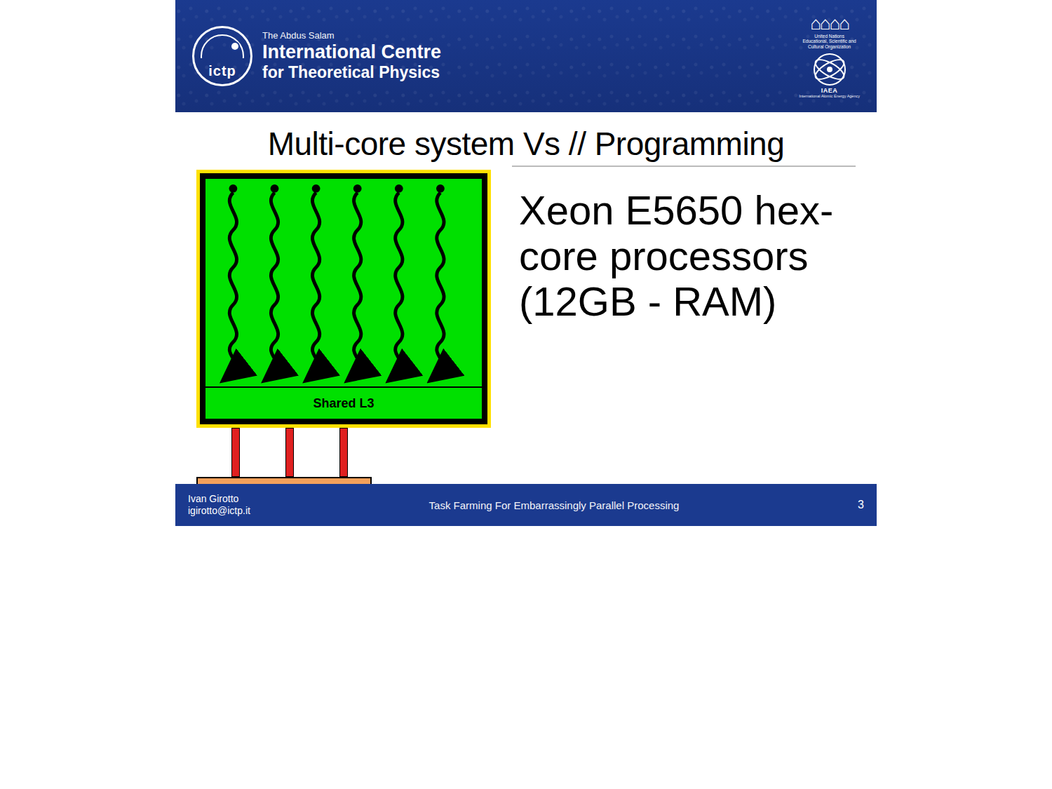ictp
The Abdus Salam
International Centre
for Theoretical Physics
⌂⌂⌂⌂
United Nations
Educational, Scientific and
Cultural Organization
IAEA
International Atomic Energy Agency
Multi-core system Vs // Programming
Shared L3
Memory Dimms
Memory Dimms
Memory Dimms
Xeon E5650 hex-core processors (12GB - RAM)
Ivan Girotto
igirotto@ictp.it
Task Farming For Embarrassingly Parallel Processing
3